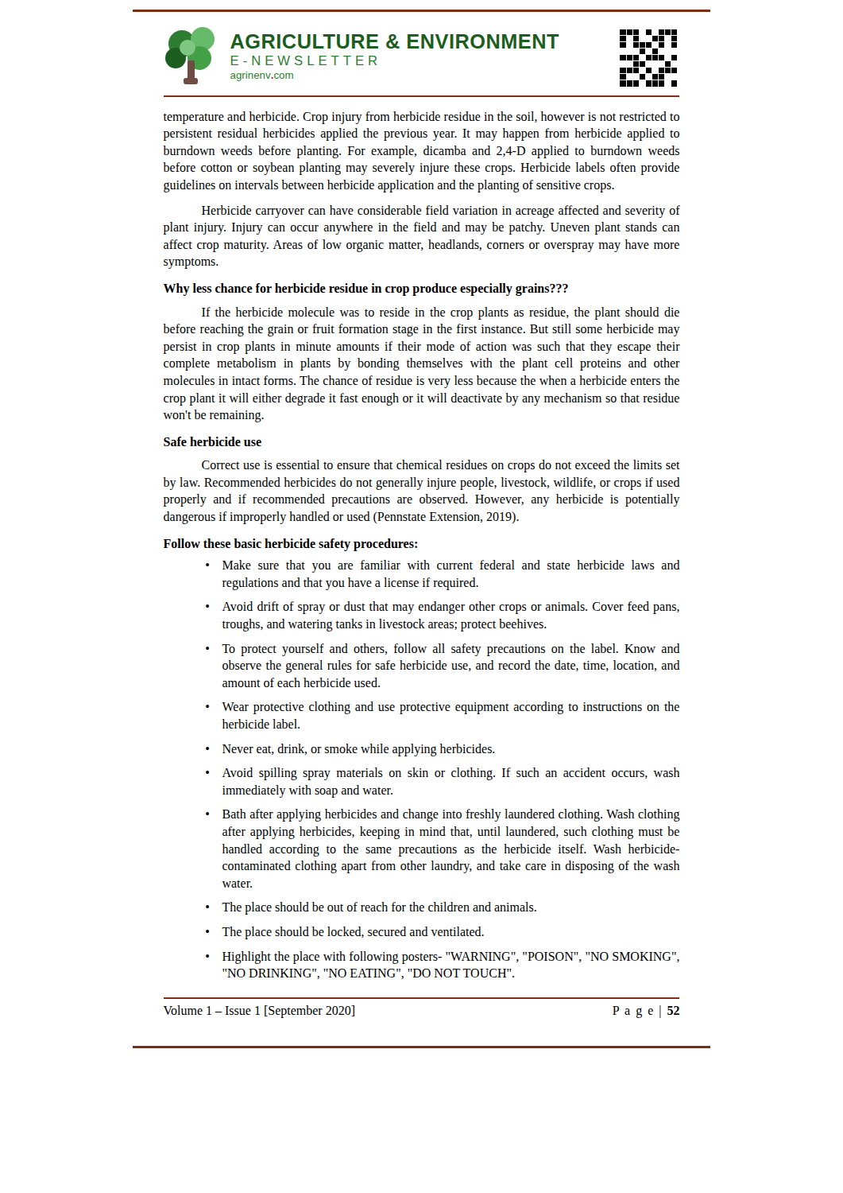AGRICULTURE & ENVIRONMENT
E-NEWSLETTER
agrinenv. com
temperature and herbicide. Crop injury from herbicide residue in the soil, however is not restricted to persistent residual herbicides applied the previous year. It may happen from herbicide applied to burndown weeds before planting. For example, dicamba and 2,4-D applied to burndown weeds before cotton or soybean planting may severely injure these crops. Herbicide labels often provide guidelines on intervals between herbicide application and the planting of sensitive crops.
Herbicide carryover can have considerable field variation in acreage affected and severity of plant injury. Injury can occur anywhere in the field and may be patchy. Uneven plant stands can affect crop maturity. Areas of low organic matter, headlands, corners or overspray may have more symptoms.
Why less chance for herbicide residue in crop produce especially grains???
If the herbicide molecule was to reside in the crop plants as residue, the plant should die before reaching the grain or fruit formation stage in the first instance. But still some herbicide may persist in crop plants in minute amounts if their mode of action was such that they escape their complete metabolism in plants by bonding themselves with the plant cell proteins and other molecules in intact forms. The chance of residue is very less because the when a herbicide enters the crop plant it will either degrade it fast enough or it will deactivate by any mechanism so that residue won't be remaining.
Safe herbicide use
Correct use is essential to ensure that chemical residues on crops do not exceed the limits set by law. Recommended herbicides do not generally injure people, livestock, wildlife, or crops if used properly and if recommended precautions are observed. However, any herbicide is potentially dangerous if improperly handled or used (Pennstate Extension, 2019).
Follow these basic herbicide safety procedures:
Make sure that you are familiar with current federal and state herbicide laws and regulations and that you have a license if required.
Avoid drift of spray or dust that may endanger other crops or animals. Cover feed pans, troughs, and watering tanks in livestock areas; protect beehives.
To protect yourself and others, follow all safety precautions on the label. Know and observe the general rules for safe herbicide use, and record the date, time, location, and amount of each herbicide used.
Wear protective clothing and use protective equipment according to instructions on the herbicide label.
Never eat, drink, or smoke while applying herbicides.
Avoid spilling spray materials on skin or clothing. If such an accident occurs, wash immediately with soap and water.
Bath after applying herbicides and change into freshly laundered clothing. Wash clothing after applying herbicides, keeping in mind that, until laundered, such clothing must be handled according to the same precautions as the herbicide itself. Wash herbicide-contaminated clothing apart from other laundry, and take care in disposing of the wash water.
The place should be out of reach for the children and animals.
The place should be locked, secured and ventilated.
Highlight the place with following posters- "WARNING", "POISON", "NO SMOKING", "NO DRINKING", "NO EATING", "DO NOT TOUCH".
Volume 1 – Issue 1 [September 2020]
P a g e | 52